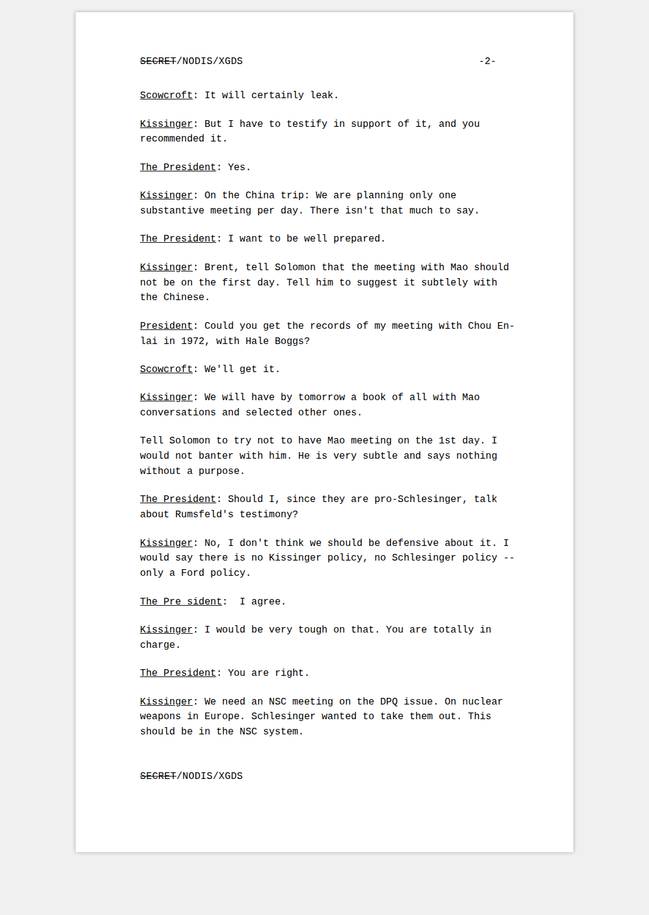SECRET/NODIS/XGDS
-2-
Scowcroft: It will certainly leak.
Kissinger: But I have to testify in support of it, and you recommended it.
The President: Yes.
Kissinger: On the China trip: We are planning only one substantive meeting per day. There isn't that much to say.
The President: I want to be well prepared.
Kissinger: Brent, tell Solomon that the meeting with Mao should not be on the first day. Tell him to suggest it subtlely with the Chinese.
President: Could you get the records of my meeting with Chou En-lai in 1972, with Hale Boggs?
Scowcroft: We'll get it.
Kissinger: We will have by tomorrow a book of all with Mao conversations and selected other ones.
Tell Solomon to try not to have Mao meeting on the 1st day. I would not banter with him. He is very subtle and says nothing without a purpose.
The President: Should I, since they are pro-Schlesinger, talk about Rumsfeld's testimony?
Kissinger: No, I don't think we should be defensive about it. I would say there is no Kissinger policy, no Schlesinger policy -- only a Ford policy.
The Pre sident: I agree.
Kissinger: I would be very tough on that. You are totally in charge.
The President: You are right.
Kissinger: We need an NSC meeting on the DPQ issue. On nuclear weapons in Europe. Schlesinger wanted to take them out. This should be in the NSC system.
SECRET/NODIS/XGDS